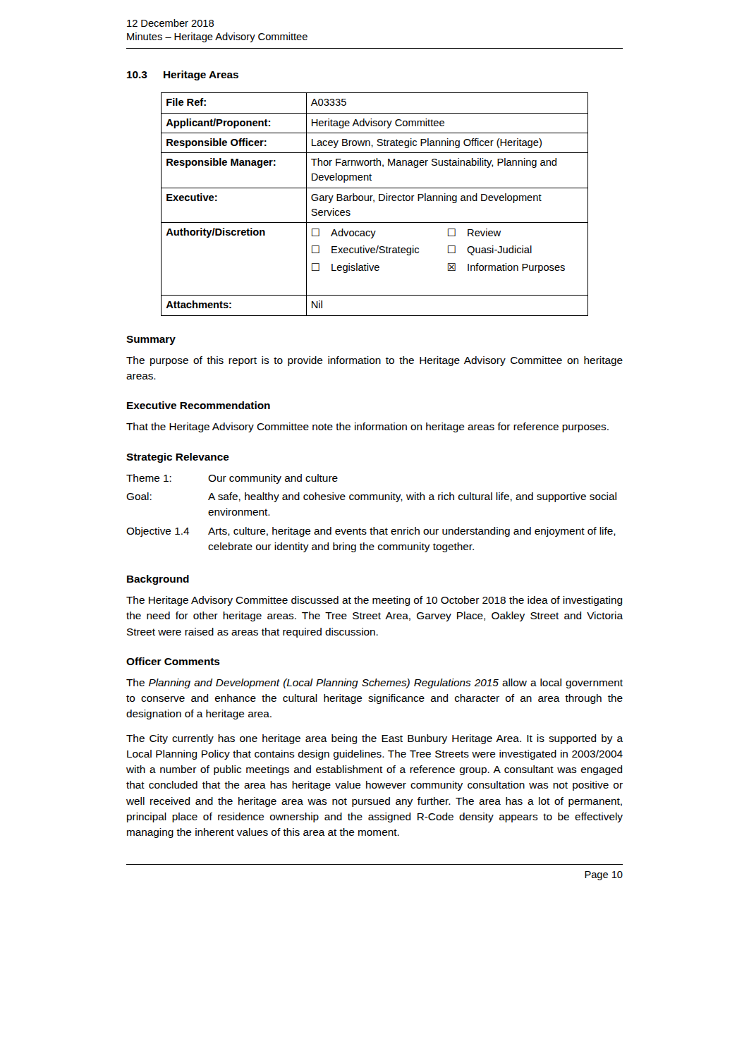12 December 2018
Minutes – Heritage Advisory Committee
10.3 Heritage Areas
| File Ref: | A03335 |
| Applicant/Proponent: | Heritage Advisory Committee |
| Responsible Officer: | Lacey Brown, Strategic Planning Officer (Heritage) |
| Responsible Manager: | Thor Farnworth, Manager Sustainability, Planning and Development |
| Executive: | Gary Barbour, Director Planning and Development Services |
| Authority/Discretion | ☐ Advocacy ☐ Review ☐ Executive/Strategic ☐ Quasi-Judicial ☐ Legislative ☒ Information Purposes |
| Attachments: | Nil |
Summary
The purpose of this report is to provide information to the Heritage Advisory Committee on heritage areas.
Executive Recommendation
That the Heritage Advisory Committee note the information on heritage areas for reference purposes.
Strategic Relevance
Theme 1:
Our community and culture
Goal:
A safe, healthy and cohesive community, with a rich cultural life, and supportive social environment.
Objective 1.4
Arts, culture, heritage and events that enrich our understanding and enjoyment of life, celebrate our identity and bring the community together.
Background
The Heritage Advisory Committee discussed at the meeting of 10 October 2018 the idea of investigating the need for other heritage areas. The Tree Street Area, Garvey Place, Oakley Street and Victoria Street were raised as areas that required discussion.
Officer Comments
The Planning and Development (Local Planning Schemes) Regulations 2015 allow a local government to conserve and enhance the cultural heritage significance and character of an area through the designation of a heritage area.
The City currently has one heritage area being the East Bunbury Heritage Area. It is supported by a Local Planning Policy that contains design guidelines. The Tree Streets were investigated in 2003/2004 with a number of public meetings and establishment of a reference group. A consultant was engaged that concluded that the area has heritage value however community consultation was not positive or well received and the heritage area was not pursued any further. The area has a lot of permanent, principal place of residence ownership and the assigned R-Code density appears to be effectively managing the inherent values of this area at the moment.
Page 10